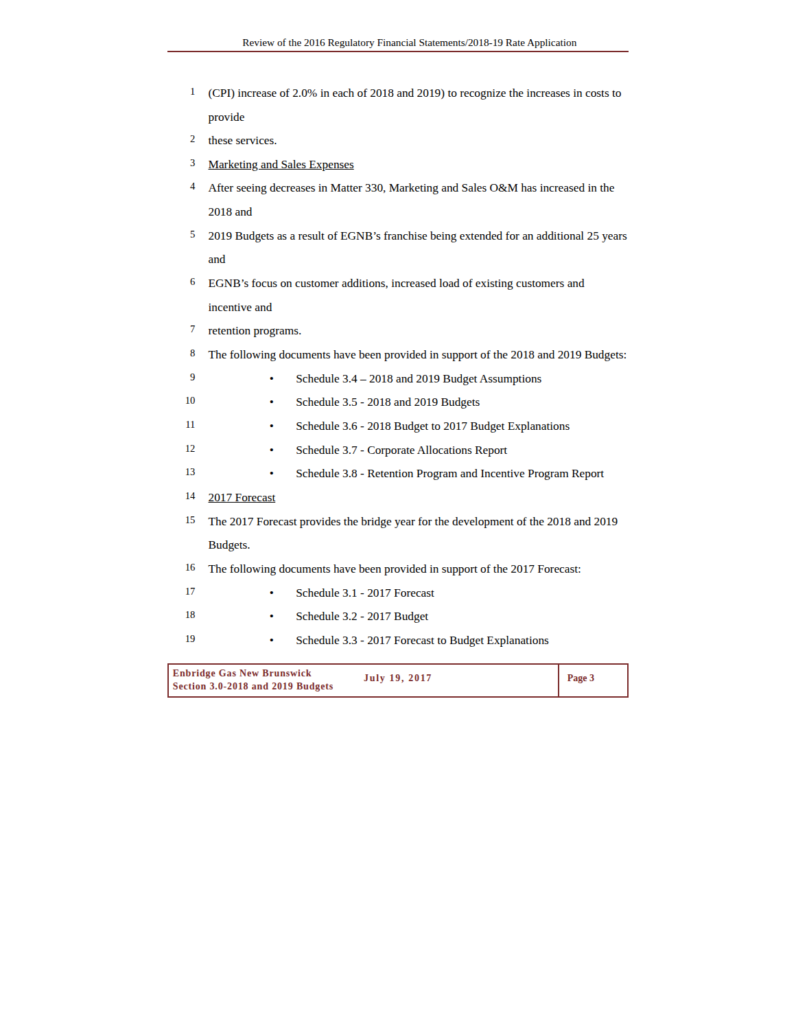Review of the 2016 Regulatory Financial Statements/2018-19 Rate Application
(CPI) increase of 2.0% in each of 2018 and 2019) to recognize the increases in costs to provide
these services.
Marketing and Sales Expenses
After seeing decreases in Matter 330, Marketing and Sales O&M has increased in the 2018 and
2019 Budgets as a result of EGNB’s franchise being extended for an additional 25 years and
EGNB’s focus on customer additions, increased load of existing customers and incentive and
retention programs.
The following documents have been provided in support of the 2018 and 2019 Budgets:
•Schedule 3.4 – 2018 and 2019 Budget Assumptions
•Schedule 3.5 - 2018 and 2019 Budgets
•Schedule 3.6 - 2018 Budget to 2017 Budget Explanations
•Schedule 3.7 - Corporate Allocations Report
•Schedule 3.8 - Retention Program and Incentive Program Report
2017 Forecast
The 2017 Forecast provides the bridge year for the development of the 2018 and 2019 Budgets.
The following documents have been provided in support of the 2017 Forecast:
•Schedule 3.1 - 2017 Forecast
•Schedule 3.2 - 2017 Budget
•Schedule 3.3 - 2017 Forecast to Budget Explanations
Enbridge Gas New Brunswick
Section 3.0-2018 and 2019 Budgets
July 19, 2017
Page 3